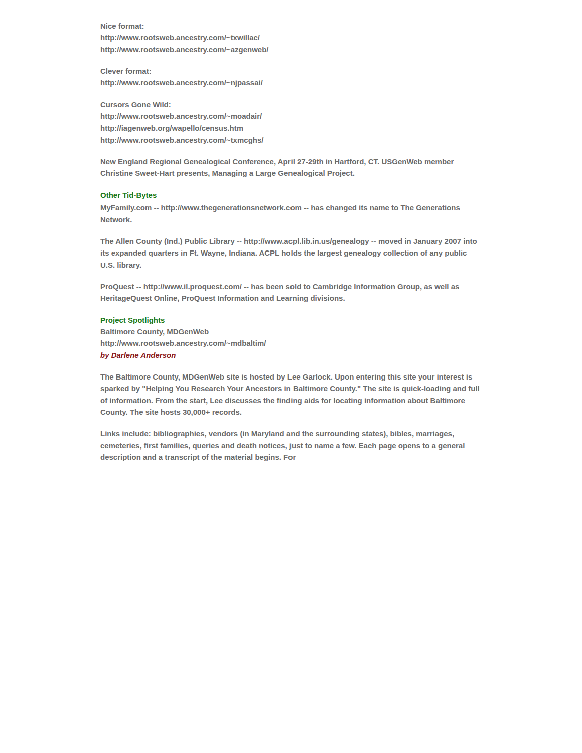Nice format:
http://www.rootsweb.ancestry.com/~txwillac/
http://www.rootsweb.ancestry.com/~azgenweb/
Clever format:
http://www.rootsweb.ancestry.com/~njpassai/
Cursors Gone Wild:
http://www.rootsweb.ancestry.com/~moadair/
http://iagenweb.org/wapello/census.htm
http://www.rootsweb.ancestry.com/~txmcghs/
New England Regional Genealogical Conference, April 27-29th in Hartford, CT. USGenWeb member Christine Sweet-Hart presents, Managing a Large Genealogical Project.
Other Tid-Bytes
MyFamily.com -- http://www.thegenerationsnetwork.com -- has changed its name to The Generations Network.
The Allen County (Ind.) Public Library -- http://www.acpl.lib.in.us/genealogy -- moved in January 2007 into its expanded quarters in Ft. Wayne, Indiana. ACPL holds the largest genealogy collection of any public U.S. library.
ProQuest -- http://www.il.proquest.com/ -- has been sold to Cambridge Information Group, as well as HeritageQuest Online, ProQuest Information and Learning divisions.
Project Spotlights
Baltimore County, MDGenWeb
http://www.rootsweb.ancestry.com/~mdbaltim/
by Darlene Anderson
The Baltimore County, MDGenWeb site is hosted by Lee Garlock. Upon entering this site your interest is sparked by "Helping You Research Your Ancestors in Baltimore County." The site is quick-loading and full of information. From the start, Lee discusses the finding aids for locating information about Baltimore County. The site hosts 30,000+ records.
Links include: bibliographies, vendors (in Maryland and the surrounding states), bibles, marriages, cemeteries, first families, queries and death notices, just to name a few. Each page opens to a general description and a transcript of the material begins. For